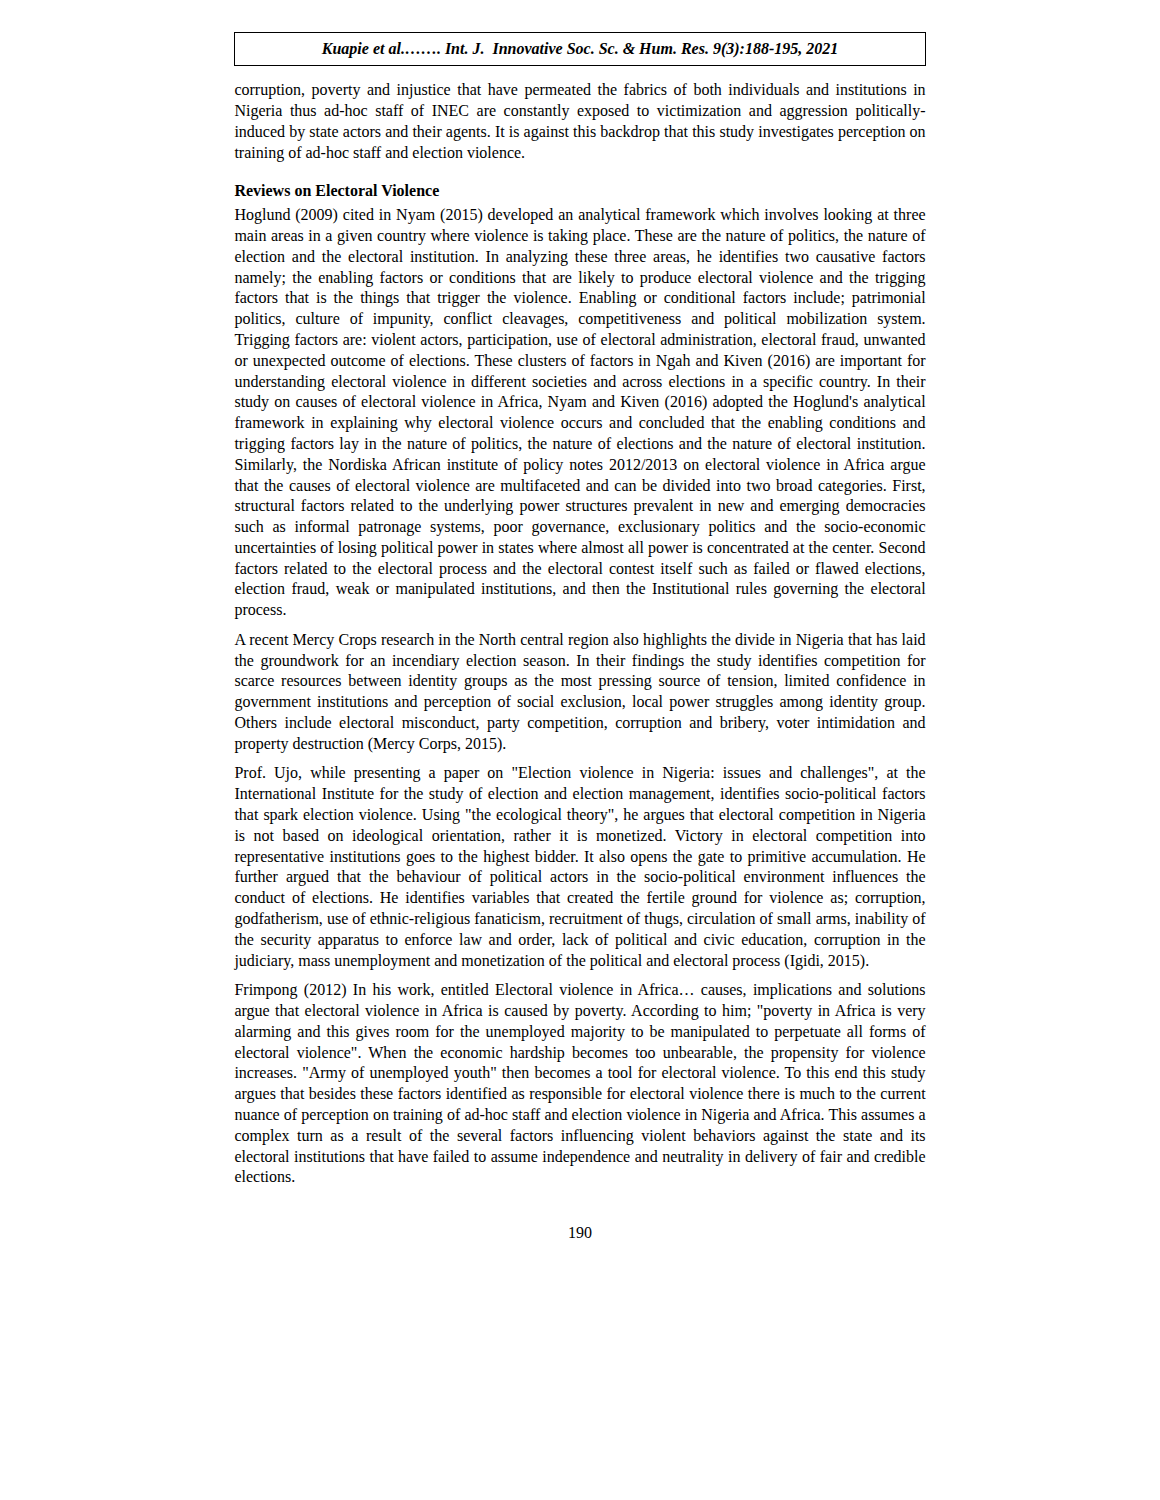Kuapie et al.……. Int. J. Innovative Soc. Sc. & Hum. Res. 9(3):188-195, 2021
corruption, poverty and injustice that have permeated the fabrics of both individuals and institutions in Nigeria thus ad-hoc staff of INEC are constantly exposed to victimization and aggression politically-induced by state actors and their agents. It is against this backdrop that this study investigates perception on training of ad-hoc staff and election violence.
Reviews on Electoral Violence
Hoglund (2009) cited in Nyam (2015) developed an analytical framework which involves looking at three main areas in a given country where violence is taking place. These are the nature of politics, the nature of election and the electoral institution. In analyzing these three areas, he identifies two causative factors namely; the enabling factors or conditions that are likely to produce electoral violence and the trigging factors that is the things that trigger the violence. Enabling or conditional factors include; patrimonial politics, culture of impunity, conflict cleavages, competitiveness and political mobilization system. Trigging factors are: violent actors, participation, use of electoral administration, electoral fraud, unwanted or unexpected outcome of elections. These clusters of factors in Ngah and Kiven (2016) are important for understanding electoral violence in different societies and across elections in a specific country. In their study on causes of electoral violence in Africa, Nyam and Kiven (2016) adopted the Hoglund's analytical framework in explaining why electoral violence occurs and concluded that the enabling conditions and trigging factors lay in the nature of politics, the nature of elections and the nature of electoral institution. Similarly, the Nordiska African institute of policy notes 2012/2013 on electoral violence in Africa argue that the causes of electoral violence are multifaceted and can be divided into two broad categories. First, structural factors related to the underlying power structures prevalent in new and emerging democracies such as informal patronage systems, poor governance, exclusionary politics and the socio-economic uncertainties of losing political power in states where almost all power is concentrated at the center. Second factors related to the electoral process and the electoral contest itself such as failed or flawed elections, election fraud, weak or manipulated institutions, and then the Institutional rules governing the electoral process.
A recent Mercy Crops research in the North central region also highlights the divide in Nigeria that has laid the groundwork for an incendiary election season. In their findings the study identifies competition for scarce resources between identity groups as the most pressing source of tension, limited confidence in government institutions and perception of social exclusion, local power struggles among identity group. Others include electoral misconduct, party competition, corruption and bribery, voter intimidation and property destruction (Mercy Corps, 2015).
Prof. Ujo, while presenting a paper on "Election violence in Nigeria: issues and challenges", at the International Institute for the study of election and election management, identifies socio-political factors that spark election violence. Using "the ecological theory", he argues that electoral competition in Nigeria is not based on ideological orientation, rather it is monetized. Victory in electoral competition into representative institutions goes to the highest bidder. It also opens the gate to primitive accumulation. He further argued that the behaviour of political actors in the socio-political environment influences the conduct of elections. He identifies variables that created the fertile ground for violence as; corruption, godfatherism, use of ethnic-religious fanaticism, recruitment of thugs, circulation of small arms, inability of the security apparatus to enforce law and order, lack of political and civic education, corruption in the judiciary, mass unemployment and monetization of the political and electoral process (Igidi, 2015).
Frimpong (2012) In his work, entitled Electoral violence in Africa… causes, implications and solutions argue that electoral violence in Africa is caused by poverty. According to him; "poverty in Africa is very alarming and this gives room for the unemployed majority to be manipulated to perpetuate all forms of electoral violence". When the economic hardship becomes too unbearable, the propensity for violence increases. "Army of unemployed youth" then becomes a tool for electoral violence. To this end this study argues that besides these factors identified as responsible for electoral violence there is much to the current nuance of perception on training of ad-hoc staff and election violence in Nigeria and Africa. This assumes a complex turn as a result of the several factors influencing violent behaviors against the state and its electoral institutions that have failed to assume independence and neutrality in delivery of fair and credible elections.
190